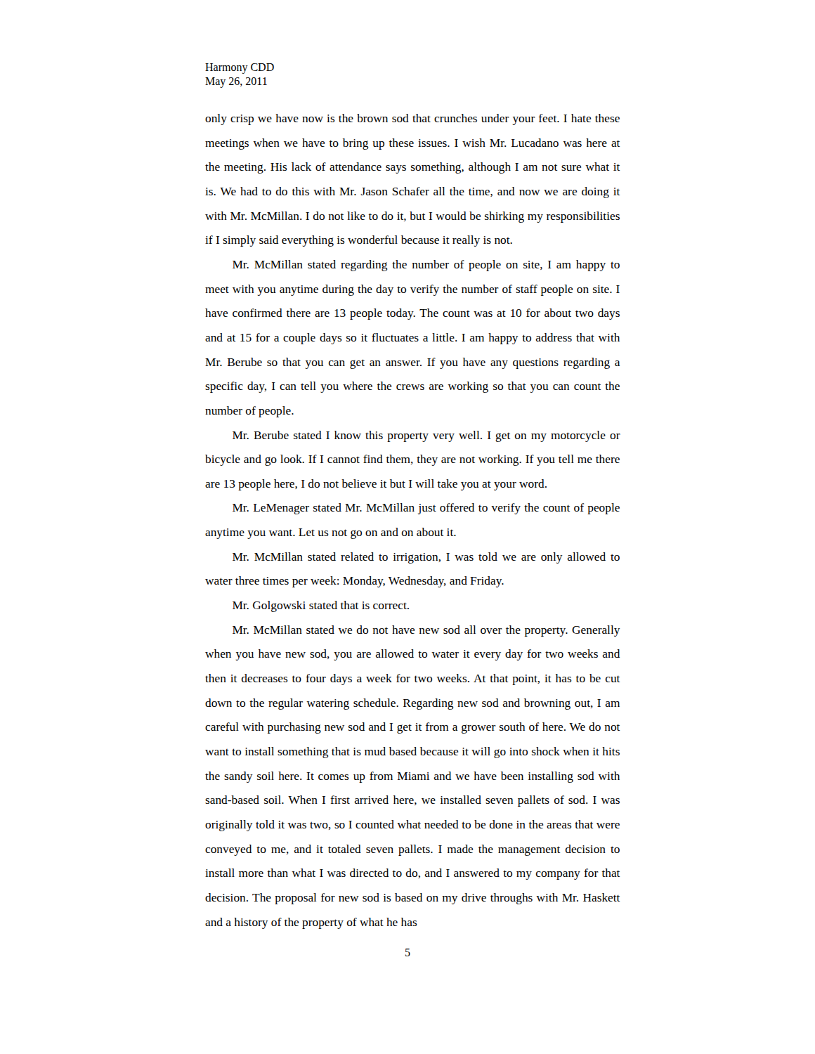Harmony CDD
May 26, 2011
only crisp we have now is the brown sod that crunches under your feet. I hate these meetings when we have to bring up these issues. I wish Mr. Lucadano was here at the meeting. His lack of attendance says something, although I am not sure what it is. We had to do this with Mr. Jason Schafer all the time, and now we are doing it with Mr. McMillan. I do not like to do it, but I would be shirking my responsibilities if I simply said everything is wonderful because it really is not.
Mr. McMillan stated regarding the number of people on site, I am happy to meet with you anytime during the day to verify the number of staff people on site. I have confirmed there are 13 people today. The count was at 10 for about two days and at 15 for a couple days so it fluctuates a little. I am happy to address that with Mr. Berube so that you can get an answer. If you have any questions regarding a specific day, I can tell you where the crews are working so that you can count the number of people.
Mr. Berube stated I know this property very well. I get on my motorcycle or bicycle and go look. If I cannot find them, they are not working. If you tell me there are 13 people here, I do not believe it but I will take you at your word.
Mr. LeMenager stated Mr. McMillan just offered to verify the count of people anytime you want. Let us not go on and on about it.
Mr. McMillan stated related to irrigation, I was told we are only allowed to water three times per week: Monday, Wednesday, and Friday.
Mr. Golgowski stated that is correct.
Mr. McMillan stated we do not have new sod all over the property. Generally when you have new sod, you are allowed to water it every day for two weeks and then it decreases to four days a week for two weeks. At that point, it has to be cut down to the regular watering schedule. Regarding new sod and browning out, I am careful with purchasing new sod and I get it from a grower south of here. We do not want to install something that is mud based because it will go into shock when it hits the sandy soil here. It comes up from Miami and we have been installing sod with sand-based soil. When I first arrived here, we installed seven pallets of sod. I was originally told it was two, so I counted what needed to be done in the areas that were conveyed to me, and it totaled seven pallets. I made the management decision to install more than what I was directed to do, and I answered to my company for that decision. The proposal for new sod is based on my drive throughs with Mr. Haskett and a history of the property of what he has
5